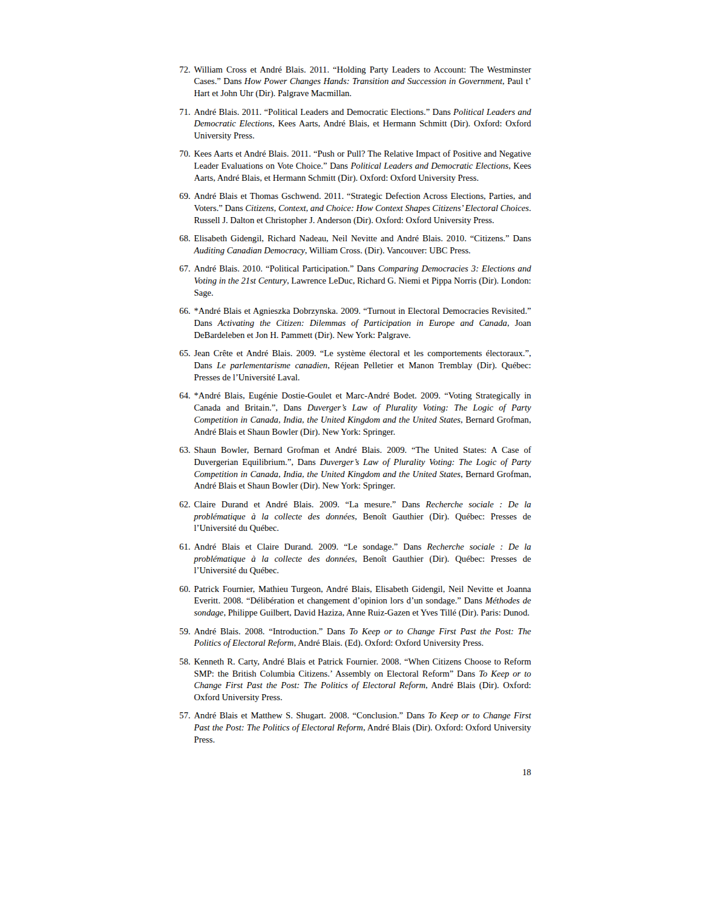72. William Cross et André Blais. 2011. “Holding Party Leaders to Account: The Westminster Cases.” Dans How Power Changes Hands: Transition and Succession in Government, Paul t’ Hart et John Uhr (Dir). Palgrave Macmillan.
71. André Blais. 2011. “Political Leaders and Democratic Elections.” Dans Political Leaders and Democratic Elections, Kees Aarts, André Blais, et Hermann Schmitt (Dir). Oxford: Oxford University Press.
70. Kees Aarts et André Blais. 2011. “Push or Pull? The Relative Impact of Positive and Negative Leader Evaluations on Vote Choice.” Dans Political Leaders and Democratic Elections, Kees Aarts, André Blais, et Hermann Schmitt (Dir). Oxford: Oxford University Press.
69. André Blais et Thomas Gschwend. 2011. “Strategic Defection Across Elections, Parties, and Voters.” Dans Citizens, Context, and Choice: How Context Shapes Citizens’ Electoral Choices. Russell J. Dalton et Christopher J. Anderson (Dir). Oxford: Oxford University Press.
68. Elisabeth Gidengil, Richard Nadeau, Neil Nevitte and André Blais. 2010. “Citizens.” Dans Auditing Canadian Democracy, William Cross. (Dir). Vancouver: UBC Press.
67. André Blais. 2010. “Political Participation.” Dans Comparing Democracies 3: Elections and Voting in the 21st Century, Lawrence LeDuc, Richard G. Niemi et Pippa Norris (Dir). London: Sage.
66.*André Blais et Agnieszka Dobrzynska. 2009. “Turnout in Electoral Democracies Revisited.” Dans Activating the Citizen: Dilemmas of Participation in Europe and Canada, Joan DeBardeleben et Jon H. Pammett (Dir). New York: Palgrave.
65. Jean Crête et André Blais. 2009. “Le système électoral et les comportements électoraux.”, Dans Le parlementarisme canadien, Réjean Pelletier et Manon Tremblay (Dir). Québec: Presses de l’Université Laval.
64.*André Blais, Eugénie Dostie-Goulet et Marc-André Bodet. 2009. “Voting Strategically in Canada and Britain.”, Dans Duverger’s Law of Plurality Voting: The Logic of Party Competition in Canada, India, the United Kingdom and the United States, Bernard Grofman, André Blais et Shaun Bowler (Dir). New York: Springer.
63. Shaun Bowler, Bernard Grofman et André Blais. 2009. “The United States: A Case of Duvergerian Equilibrium.”, Dans Duverger’s Law of Plurality Voting: The Logic of Party Competition in Canada, India, the United Kingdom and the United States, Bernard Grofman, André Blais et Shaun Bowler (Dir). New York: Springer.
62. Claire Durand et André Blais. 2009. “La mesure.” Dans Recherche sociale : De la problématique à la collecte des données, Benoît Gauthier (Dir). Québec: Presses de l’Université du Québec.
61. André Blais et Claire Durand. 2009. “Le sondage.” Dans Recherche sociale : De la problématique à la collecte des données, Benoît Gauthier (Dir). Québec: Presses de l’Université du Québec.
60. Patrick Fournier, Mathieu Turgeon, André Blais, Elisabeth Gidengil, Neil Nevitte et Joanna Everitt. 2008. “Délibération et changement d’opinion lors d’un sondage.” Dans Méthodes de sondage, Philippe Guilbert, David Haziza, Anne Ruiz-Gazen et Yves Tillé (Dir). Paris: Dunod.
59. André Blais. 2008. “Introduction.” Dans To Keep or to Change First Past the Post: The Politics of Electoral Reform, André Blais. (Ed). Oxford: Oxford University Press.
58. Kenneth R. Carty, André Blais et Patrick Fournier. 2008. “When Citizens Choose to Reform SMP: the British Columbia Citizens.’ Assembly on Electoral Reform” Dans To Keep or to Change First Past the Post: The Politics of Electoral Reform, André Blais (Dir). Oxford: Oxford University Press.
57. André Blais et Matthew S. Shugart. 2008. “Conclusion.” Dans To Keep or to Change First Past the Post: The Politics of Electoral Reform, André Blais (Dir). Oxford: Oxford University Press.
18